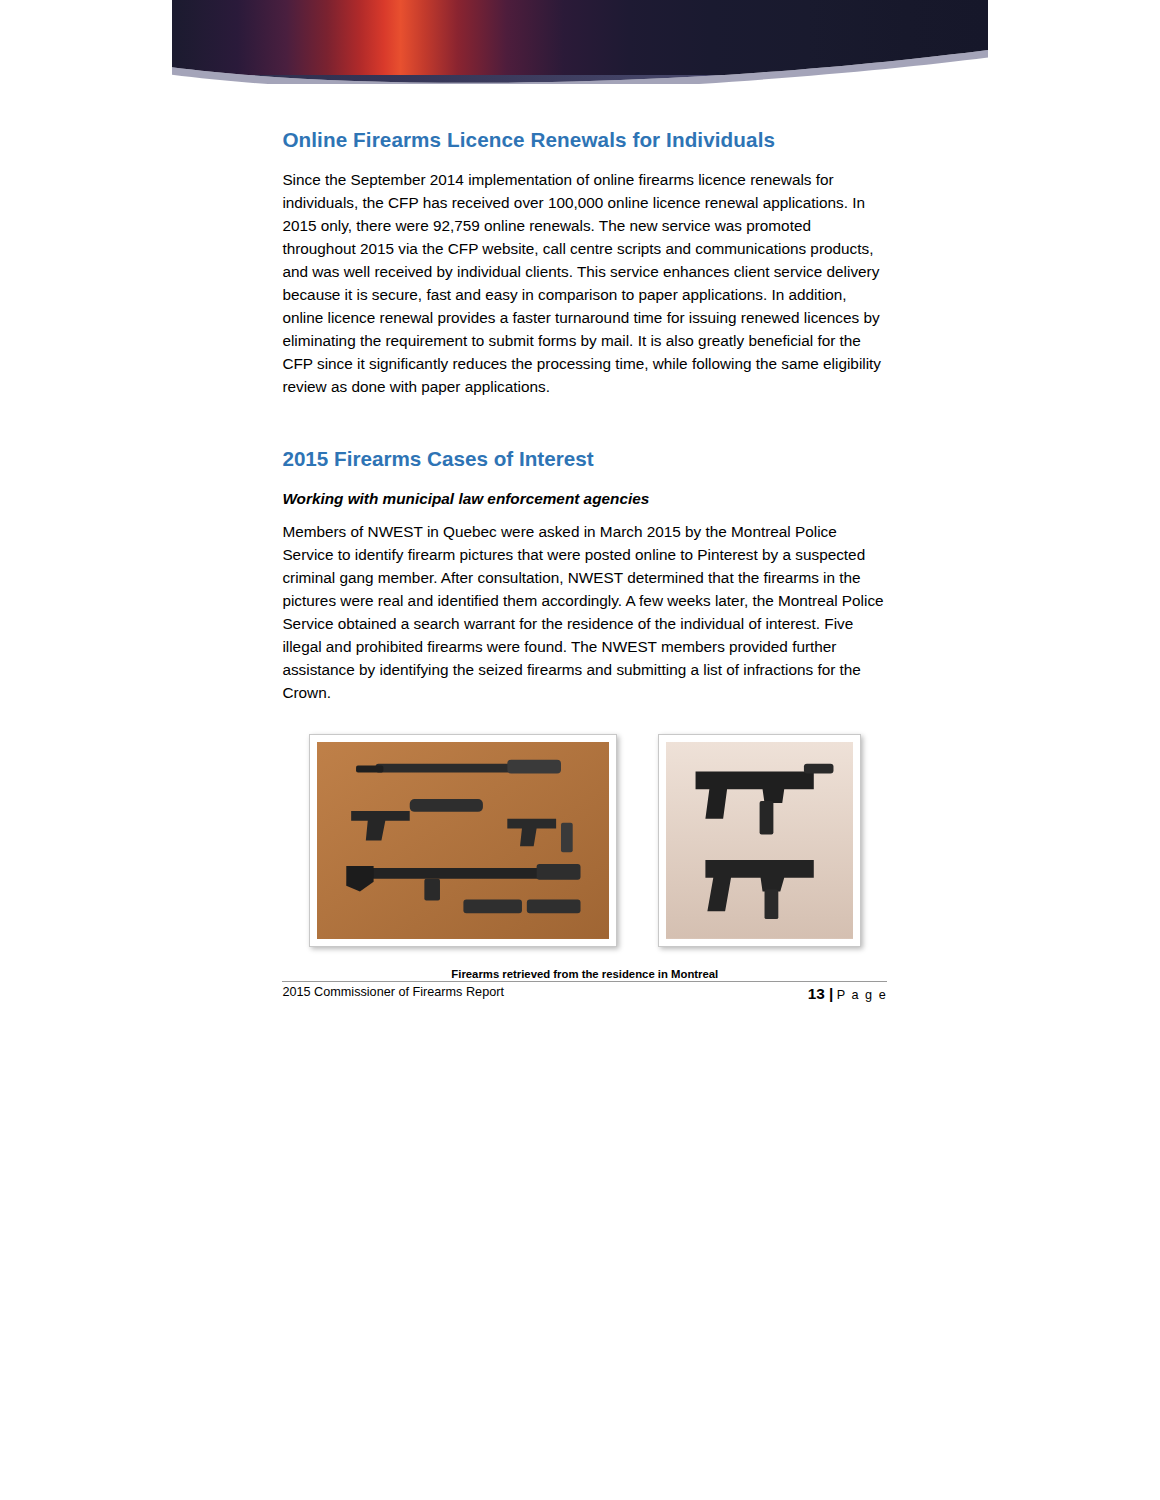Online Firearms Licence Renewals for Individuals
Since the September 2014 implementation of online firearms licence renewals for individuals, the CFP has received over 100,000 online licence renewal applications. In 2015 only, there were 92,759 online renewals. The new service was promoted throughout 2015 via the CFP website, call centre scripts and communications products, and was well received by individual clients. This service enhances client service delivery because it is secure, fast and easy in comparison to paper applications. In addition, online licence renewal provides a faster turnaround time for issuing renewed licences by eliminating the requirement to submit forms by mail. It is also greatly beneficial for the CFP since it significantly reduces the processing time, while following the same eligibility review as done with paper applications.
2015 Firearms Cases of Interest
Working with municipal law enforcement agencies
Members of NWEST in Quebec were asked in March 2015 by the Montreal Police Service to identify firearm pictures that were posted online to Pinterest by a suspected criminal gang member. After consultation, NWEST determined that the firearms in the pictures were real and identified them accordingly. A few weeks later, the Montreal Police Service obtained a search warrant for the residence of the individual of interest. Five illegal and prohibited firearms were found. The NWEST members provided further assistance by identifying the seized firearms and submitting a list of infractions for the Crown.
Firearms retrieved from the residence in Montreal
2015 Commissioner of Firearms Report
13 | P a g e